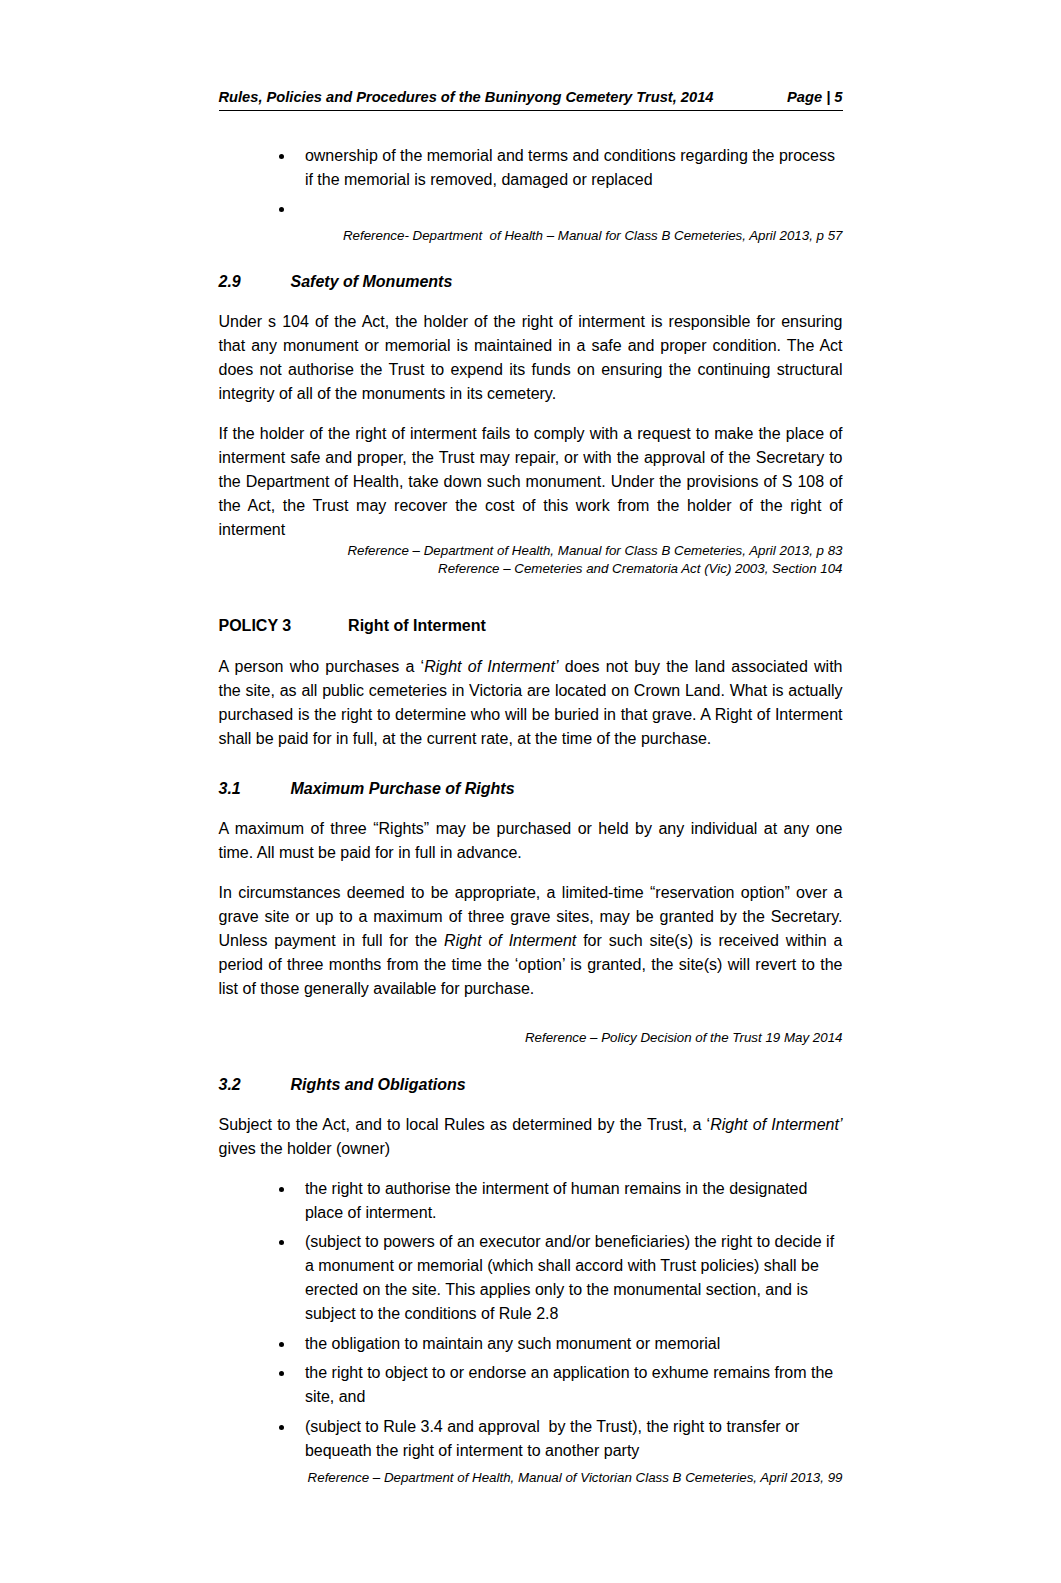Rules, Policies and Procedures of the Buninyong Cemetery Trust, 2014 Page | 5
ownership of the memorial and terms and conditions regarding the process if the memorial is removed, damaged or replaced
Reference- Department of Health – Manual for Class B Cemeteries, April 2013, p 57
2.9 Safety of Monuments
Under s 104 of the Act, the holder of the right of interment is responsible for ensuring that any monument or memorial is maintained in a safe and proper condition. The Act does not authorise the Trust to expend its funds on ensuring the continuing structural integrity of all of the monuments in its cemetery.
If the holder of the right of interment fails to comply with a request to make the place of interment safe and proper, the Trust may repair, or with the approval of the Secretary to the Department of Health, take down such monument. Under the provisions of S 108 of the Act, the Trust may recover the cost of this work from the holder of the right of interment
Reference – Department of Health, Manual for Class B Cemeteries, April 2013, p 83
Reference – Cemeteries and Crematoria Act (Vic) 2003, Section 104
POLICY 3 Right of Interment
A person who purchases a ‘Right of Interment’ does not buy the land associated with the site, as all public cemeteries in Victoria are located on Crown Land. What is actually purchased is the right to determine who will be buried in that grave. A Right of Interment shall be paid for in full, at the current rate, at the time of the purchase.
3.1 Maximum Purchase of Rights
A maximum of three “Rights” may be purchased or held by any individual at any one time. All must be paid for in full in advance.
In circumstances deemed to be appropriate, a limited-time “reservation option” over a grave site or up to a maximum of three grave sites, may be granted by the Secretary. Unless payment in full for the Right of Interment for such site(s) is received within a period of three months from the time the ‘option’ is granted, the site(s) will revert to the list of those generally available for purchase.
Reference – Policy Decision of the Trust 19 May 2014
3.2 Rights and Obligations
Subject to the Act, and to local Rules as determined by the Trust, a ‘Right of Interment’ gives the holder (owner)
the right to authorise the interment of human remains in the designated place of interment.
(subject to powers of an executor and/or beneficiaries) the right to decide if a monument or memorial (which shall accord with Trust policies) shall be erected on the site. This applies only to the monumental section, and is subject to the conditions of Rule 2.8
the obligation to maintain any such monument or memorial
the right to object to or endorse an application to exhume remains from the site, and
(subject to Rule 3.4 and approval by the Trust), the right to transfer or bequeath the right of interment to another party
Reference – Department of Health, Manual of Victorian Class B Cemeteries, April 2013, 99